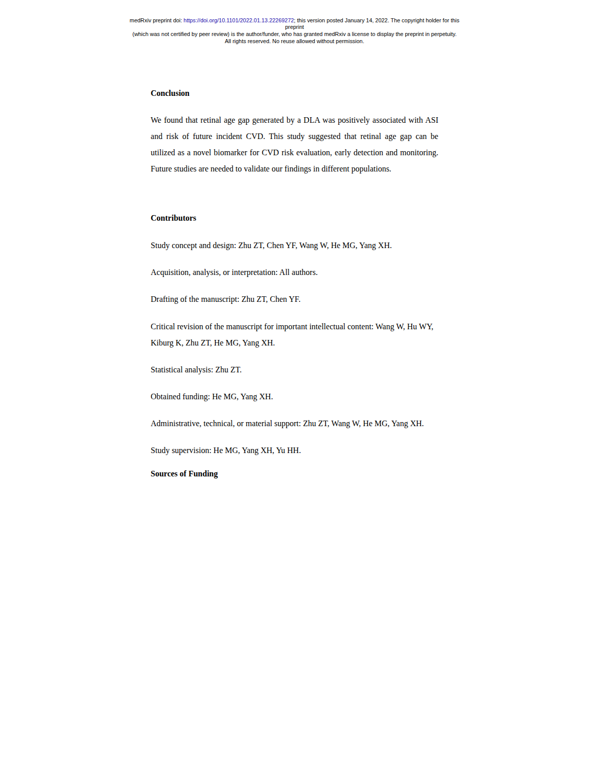medRxiv preprint doi: https://doi.org/10.1101/2022.01.13.22269272; this version posted January 14, 2022. The copyright holder for this preprint
(which was not certified by peer review) is the author/funder, who has granted medRxiv a license to display the preprint in perpetuity.
All rights reserved. No reuse allowed without permission.
Conclusion
We found that retinal age gap generated by a DLA was positively associated with ASI and risk of future incident CVD. This study suggested that retinal age gap can be utilized as a novel biomarker for CVD risk evaluation, early detection and monitoring. Future studies are needed to validate our findings in different populations.
Contributors
Study concept and design: Zhu ZT, Chen YF, Wang W, He MG, Yang XH.
Acquisition, analysis, or interpretation: All authors.
Drafting of the manuscript: Zhu ZT, Chen YF.
Critical revision of the manuscript for important intellectual content: Wang W, Hu WY, Kiburg K, Zhu ZT, He MG, Yang XH.
Statistical analysis: Zhu ZT.
Obtained funding: He MG, Yang XH.
Administrative, technical, or material support: Zhu ZT, Wang W, He MG, Yang XH.
Study supervision: He MG, Yang XH, Yu HH.
Sources of Funding